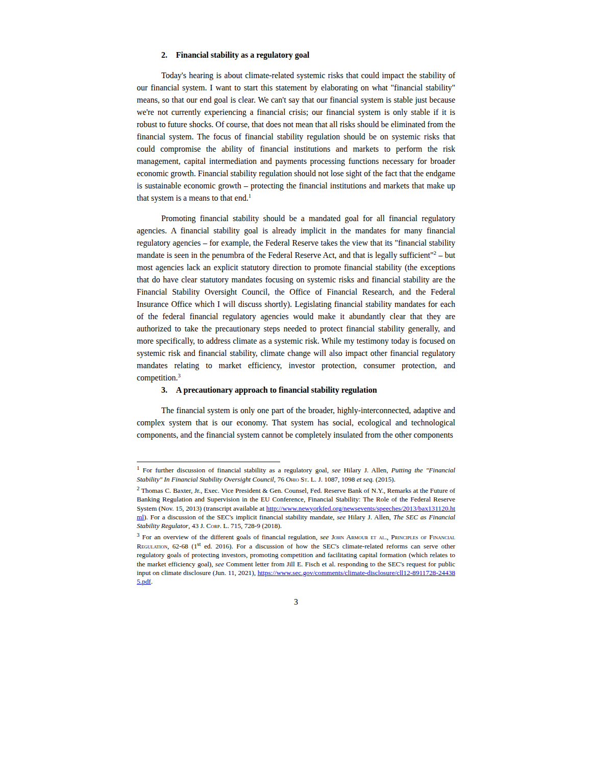2. Financial stability as a regulatory goal
Today's hearing is about climate-related systemic risks that could impact the stability of our financial system. I want to start this statement by elaborating on what "financial stability" means, so that our end goal is clear. We can't say that our financial system is stable just because we're not currently experiencing a financial crisis; our financial system is only stable if it is robust to future shocks. Of course, that does not mean that all risks should be eliminated from the financial system. The focus of financial stability regulation should be on systemic risks that could compromise the ability of financial institutions and markets to perform the risk management, capital intermediation and payments processing functions necessary for broader economic growth. Financial stability regulation should not lose sight of the fact that the endgame is sustainable economic growth – protecting the financial institutions and markets that make up that system is a means to that end.1
Promoting financial stability should be a mandated goal for all financial regulatory agencies. A financial stability goal is already implicit in the mandates for many financial regulatory agencies – for example, the Federal Reserve takes the view that its "financial stability mandate is seen in the penumbra of the Federal Reserve Act, and that is legally sufficient"2 – but most agencies lack an explicit statutory direction to promote financial stability (the exceptions that do have clear statutory mandates focusing on systemic risks and financial stability are the Financial Stability Oversight Council, the Office of Financial Research, and the Federal Insurance Office which I will discuss shortly). Legislating financial stability mandates for each of the federal financial regulatory agencies would make it abundantly clear that they are authorized to take the precautionary steps needed to protect financial stability generally, and more specifically, to address climate as a systemic risk. While my testimony today is focused on systemic risk and financial stability, climate change will also impact other financial regulatory mandates relating to market efficiency, investor protection, consumer protection, and competition.3
3. A precautionary approach to financial stability regulation
The financial system is only one part of the broader, highly-interconnected, adaptive and complex system that is our economy. That system has social, ecological and technological components, and the financial system cannot be completely insulated from the other components
1 For further discussion of financial stability as a regulatory goal, see Hilary J. Allen, Putting the "Financial Stability" In Financial Stability Oversight Council, 76 Ohio St. L. J. 1087, 1098 et seq. (2015).
2 Thomas C. Baxter, Jr., Exec. Vice President & Gen. Counsel, Fed. Reserve Bank of N.Y., Remarks at the Future of Banking Regulation and Supervision in the EU Conference, Financial Stability: The Role of the Federal Reserve System (Nov. 15, 2013) (transcript available at http://www.newyorkfed.org/newsevents/speeches/2013/bax131120.html). For a discussion of the SEC's implicit financial stability mandate, see Hilary J. Allen, The SEC as Financial Stability Regulator, 43 J. Corp. L. 715, 728-9 (2018).
3 For an overview of the different goals of financial regulation, see John Armour et al., Principles of Financial Regulation, 62-68 (1st ed. 2016). For a discussion of how the SEC's climate-related reforms can serve other regulatory goals of protecting investors, promoting competition and facilitating capital formation (which relates to the market efficiency goal), see Comment letter from Jill E. Fisch et al. responding to the SEC's request for public input on climate disclosure (Jun. 11, 2021), https://www.sec.gov/comments/climate-disclosure/cll12-8911728-244385.pdf.
3